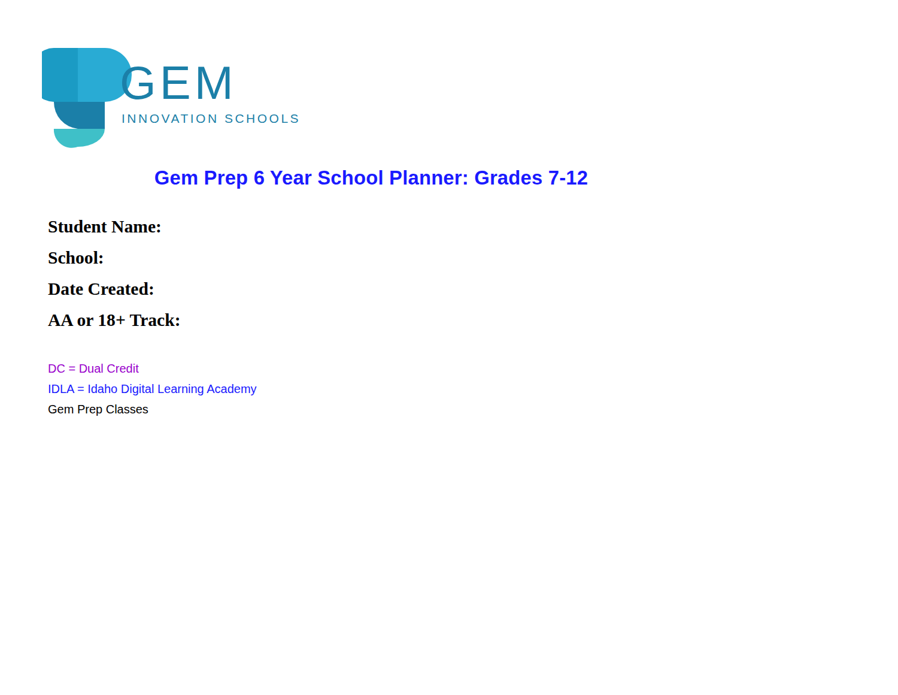GEM INNOVATION SCHOOLS
Gem Prep 6 Year School Planner: Grades 7-12
Student Name:
School:
Date Created:
AA or 18+ Track:
DC = Dual Credit
IDLA = Idaho Digital Learning Academy
Gem Prep Classes